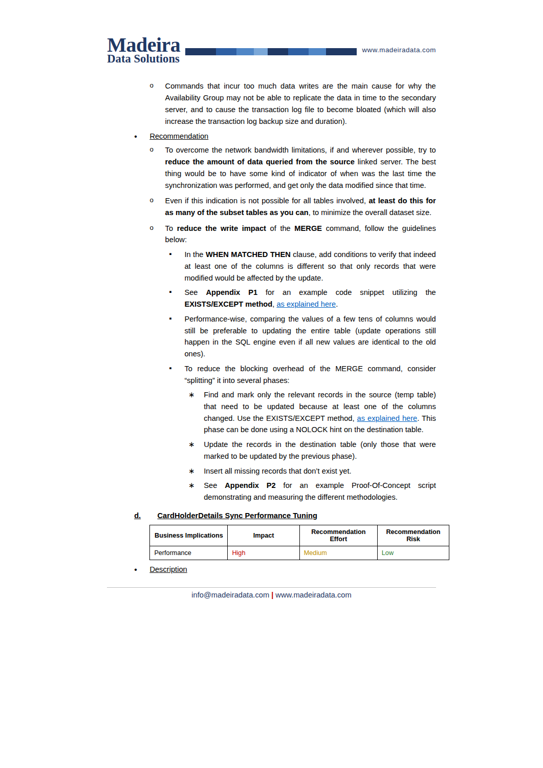Madeira
Data Solutions
www.madeiradata.com
Commands that incur too much data writes are the main cause for why the Availability Group may not be able to replicate the data in time to the secondary server, and to cause the transaction log file to become bloated (which will also increase the transaction log backup size and duration).
Recommendation
To overcome the network bandwidth limitations, if and wherever possible, try to reduce the amount of data queried from the source linked server. The best thing would be to have some kind of indicator of when was the last time the synchronization was performed, and get only the data modified since that time.
Even if this indication is not possible for all tables involved, at least do this for as many of the subset tables as you can, to minimize the overall dataset size.
To reduce the write impact of the MERGE command, follow the guidelines below:
In the WHEN MATCHED THEN clause, add conditions to verify that indeed at least one of the columns is different so that only records that were modified would be affected by the update.
See Appendix P1 for an example code snippet utilizing the EXISTS/EXCEPT method, as explained here.
Performance-wise, comparing the values of a few tens of columns would still be preferable to updating the entire table (update operations still happen in the SQL engine even if all new values are identical to the old ones).
To reduce the blocking overhead of the MERGE command, consider “splitting” it into several phases:
Find and mark only the relevant records in the source (temp table) that need to be updated because at least one of the columns changed. Use the EXISTS/EXCEPT method, as explained here. This phase can be done using a NOLOCK hint on the destination table.
Update the records in the destination table (only those that were marked to be updated by the previous phase).
Insert all missing records that don’t exist yet.
See Appendix P2 for an example Proof-Of-Concept script demonstrating and measuring the different methodologies.
d.
CardHolderDetails Sync Performance Tuning
| Business Implications | Impact | Recommendation Effort | Recommendation Risk |
| --- | --- | --- | --- |
| Performance | High | Medium | Low |
Description
info@madeiradata.com | www.madeiradata.com